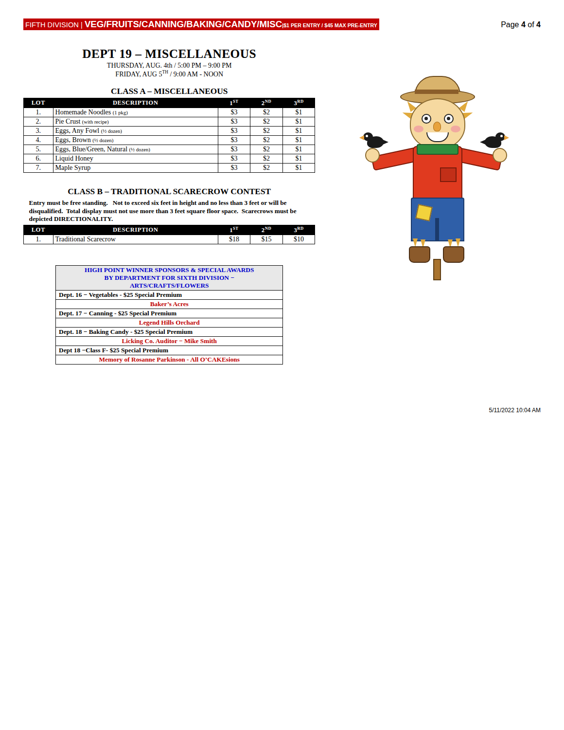FIFTH DIVISION | VEG/FRUITS/CANNING/BAKING/CANDY/MISC|$1 PER ENTRY / $45 MAX PRE-ENTRY Page 4 of 4
DEPT 19 – MISCELLANEOUS
THURSDAY, AUG. 4th / 5:00 PM – 9:00 PM
FRIDAY, AUG 5TH / 9:00 AM - NOON
CLASS A – MISCELLANEOUS
| LOT | DESCRIPTION | 1 ST | 2 ND | 3 RD |
| --- | --- | --- | --- | --- |
| 1. | Homemade Noodles (1 pkg) | $3 | $2 | $1 |
| 2. | Pie Crust (with recipe) | $3 | $2 | $1 |
| 3. | Eggs, Any Fowl (½ dozen) | $3 | $2 | $1 |
| 4. | Eggs, Brown (½ dozen) | $3 | $2 | $1 |
| 5. | Eggs, Blue/Green, Natural (½ dozen) | $3 | $2 | $1 |
| 6. | Liquid Honey | $3 | $2 | $1 |
| 7. | Maple Syrup | $3 | $2 | $1 |
CLASS B – TRADITIONAL SCARECROW CONTEST
Entry must be free standing. Not to exceed six feet in height and no less than 3 feet or will be disqualified. Total display must not use more than 3 feet square floor space. Scarecrows must be depicted DIRECTIONALITY.
| LOT | DESCRIPTION | 1 ST | 2 ND | 3 RD |
| --- | --- | --- | --- | --- |
| 1. | Traditional Scarecrow | $18 | $15 | $10 |
| HIGH POINT WINNER SPONSORS & SPECIAL AWARDS BY DEPARTMENT FOR SIXTH DIVISION − ARTS/CRAFTS/FLOWERS |
| Dept. 16 − Vegetables - $25 Special Premium |
| Baker’s Acres |
| Dept. 17 − Canning - $25 Special Premium |
| Legend Hills Orchard |
| Dept. 18 − Baking Candy - $25 Special Premium |
| Licking Co. Auditor − Mike Smith |
| Dept 18 −Class F- $25 Special Premium |
| Memory of Rosanne Parkinson - All O’CAKEsions |
5/11/2022 10:04 AM